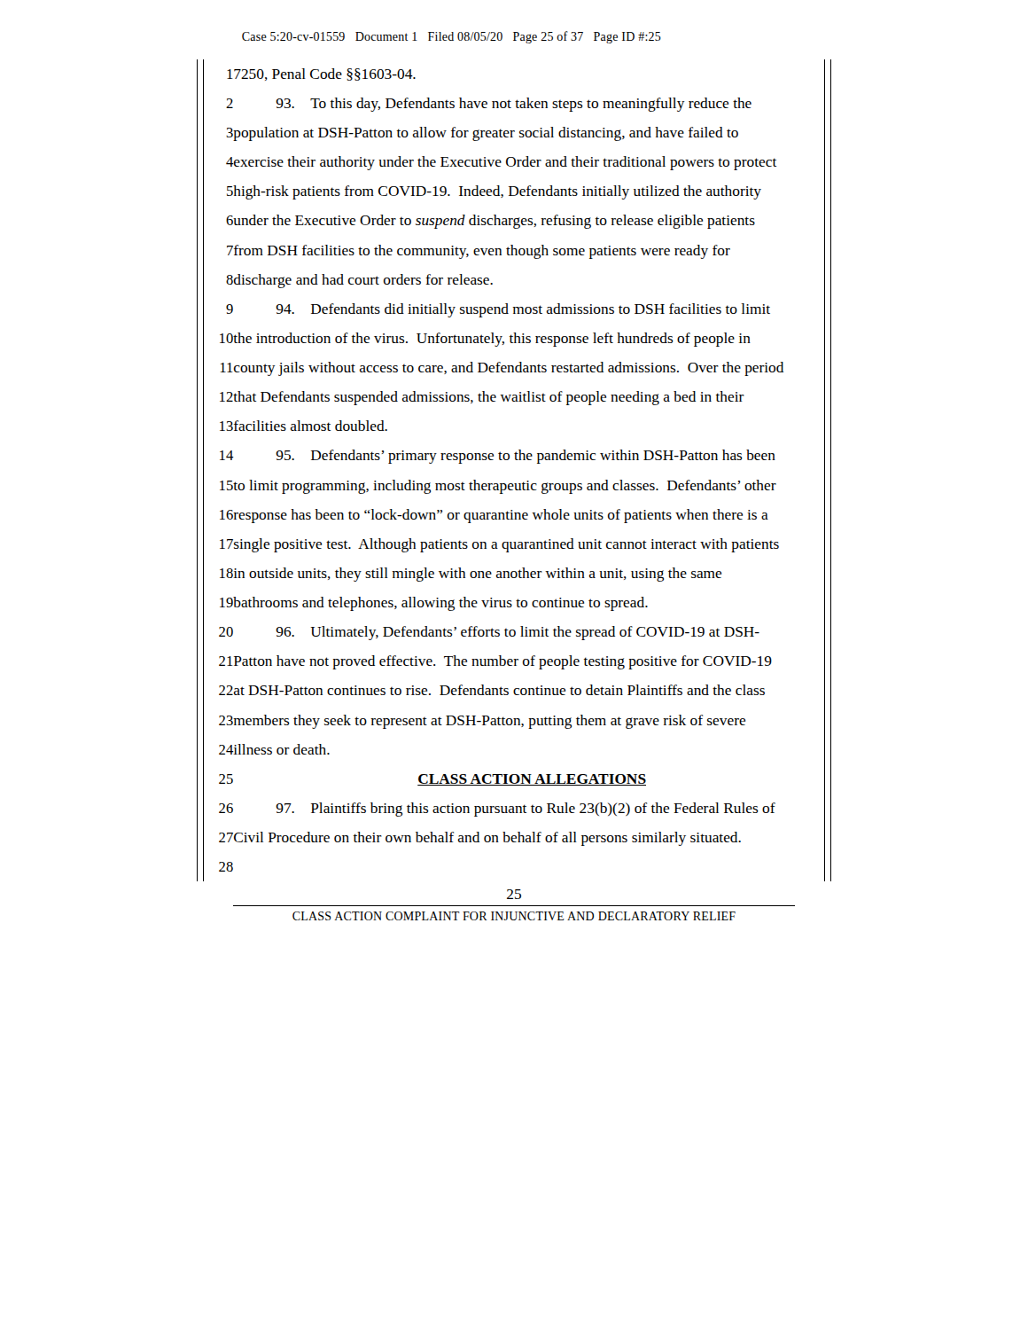Case 5:20-cv-01559 Document 1 Filed 08/05/20 Page 25 of 37 Page ID #:25
| 1 | 7250, Penal Code §§1603-04. |
| 2 | 93. To this day, Defendants have not taken steps to meaningfully reduce the |
| 3 | population at DSH-Patton to allow for greater social distancing, and have failed to |
| 4 | exercise their authority under the Executive Order and their traditional powers to protect |
| 5 | high-risk patients from COVID-19. Indeed, Defendants initially utilized the authority |
| 6 | under the Executive Order to suspend discharges, refusing to release eligible patients |
| 7 | from DSH facilities to the community, even though some patients were ready for |
| 8 | discharge and had court orders for release. |
| 9 | 94. Defendants did initially suspend most admissions to DSH facilities to limit |
| 10 | the introduction of the virus. Unfortunately, this response left hundreds of people in |
| 11 | county jails without access to care, and Defendants restarted admissions. Over the period |
| 12 | that Defendants suspended admissions, the waitlist of people needing a bed in their |
| 13 | facilities almost doubled. |
| 14 | 95. Defendants’ primary response to the pandemic within DSH-Patton has been |
| 15 | to limit programming, including most therapeutic groups and classes. Defendants’ other |
| 16 | response has been to “lock-down” or quarantine whole units of patients when there is a |
| 17 | single positive test. Although patients on a quarantined unit cannot interact with patients |
| 18 | in outside units, they still mingle with one another within a unit, using the same |
| 19 | bathrooms and telephones, allowing the virus to continue to spread. |
| 20 | 96. Ultimately, Defendants’ efforts to limit the spread of COVID-19 at DSH- |
| 21 | Patton have not proved effective. The number of people testing positive for COVID-19 |
| 22 | at DSH-Patton continues to rise. Defendants continue to detain Plaintiffs and the class |
| 23 | members they seek to represent at DSH-Patton, putting them at grave risk of severe |
| 24 | illness or death. |
| 25 | CLASS ACTION ALLEGATIONS |
| 26 | 97. Plaintiffs bring this action pursuant to Rule 23(b)(2) of the Federal Rules of |
| 27 | Civil Procedure on their own behalf and on behalf of all persons similarly situated. |
| 28 | |
25
CLASS ACTION COMPLAINT FOR INJUNCTIVE AND DECLARATORY RELIEF